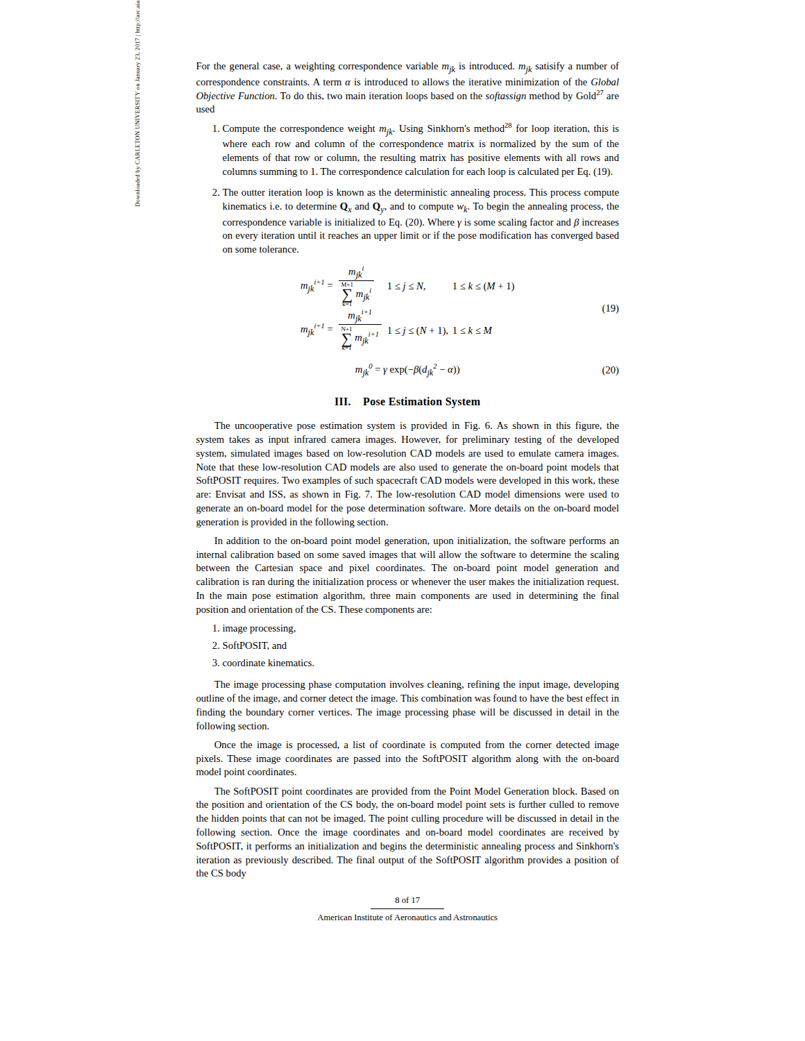Downloaded by CARLETON UNIVERSITY on January 23, 2017 | http://arc.aiaa.org | DOI: 10.2514/6.2015-4429
For the general case, a weighting correspondence variable mjk is introduced. mjk satisify a number of correspondence constraints. A term α is introduced to allows the iterative minimization of the Global Objective Function. To do this, two main iteration loops based on the softassign method by Gold27 are used
Compute the correspondence weight mjk. Using Sinkhorn's method28 for loop iteration, this is where each row and column of the correspondence matrix is normalized by the sum of the elements of that row or column, the resulting matrix has positive elements with all rows and columns summing to 1. The correspondence calculation for each loop is calculated per Eq. (19).
The outter iteration loop is known as the deterministic annealing process. This process compute kinematics i.e. to determine Qx and Qy, and to compute wk. To begin the annealing process, the correspondence variable is initialized to Eq. (20). Where γ is some scaling factor and β increases on every iteration until it reaches an upper limit or if the pose modification has converged based on some tolerance.
| m jk i+1 = | m jk i M+1 ∑ k=1 m jk i | 1 ≤ j ≤ N , | 1 ≤ k ≤ ( M + 1) |
| m jk i+1 = | m jk i+1 N+1 ∑ k=1 m jk i+1 | 1 ≤ j ≤ ( N + 1), | 1 ≤ k ≤ M |
(19)
| m jk 0 = γ exp(− β ( d jk 2 − α )) |
(20)
III. Pose Estimation System
The uncooperative pose estimation system is provided in Fig. 6. As shown in this figure, the system takes as input infrared camera images. However, for preliminary testing of the developed system, simulated images based on low-resolution CAD models are used to emulate camera images. Note that these low-resolution CAD models are also used to generate the on-board point models that SoftPOSIT requires. Two examples of such spacecraft CAD models were developed in this work, these are: Envisat and ISS, as shown in Fig. 7. The low-resolution CAD model dimensions were used to generate an on-board model for the pose determination software. More details on the on-board model generation is provided in the following section.
In addition to the on-board point model generation, upon initialization, the software performs an internal calibration based on some saved images that will allow the software to determine the scaling between the Cartesian space and pixel coordinates. The on-board point model generation and calibration is ran during the initialization process or whenever the user makes the initialization request. In the main pose estimation algorithm, three main components are used in determining the final position and orientation of the CS. These components are:
image processing,
SoftPOSIT, and
coordinate kinematics.
The image processing phase computation involves cleaning, refining the input image, developing outline of the image, and corner detect the image. This combination was found to have the best effect in finding the boundary corner vertices. The image processing phase will be discussed in detail in the following section.
Once the image is processed, a list of coordinate is computed from the corner detected image pixels. These image coordinates are passed into the SoftPOSIT algorithm along with the on-board model point coordinates.
The SoftPOSIT point coordinates are provided from the Point Model Generation block. Based on the position and orientation of the CS body, the on-board model point sets is further culled to remove the hidden points that can not be imaged. The point culling procedure will be discussed in detail in the following section. Once the image coordinates and on-board model coordinates are received by SoftPOSIT, it performs an initialization and begins the deterministic annealing process and Sinkhorn's iteration as previously described. The final output of the SoftPOSIT algorithm provides a position of the CS body
8 of 17
American Institute of Aeronautics and Astronautics